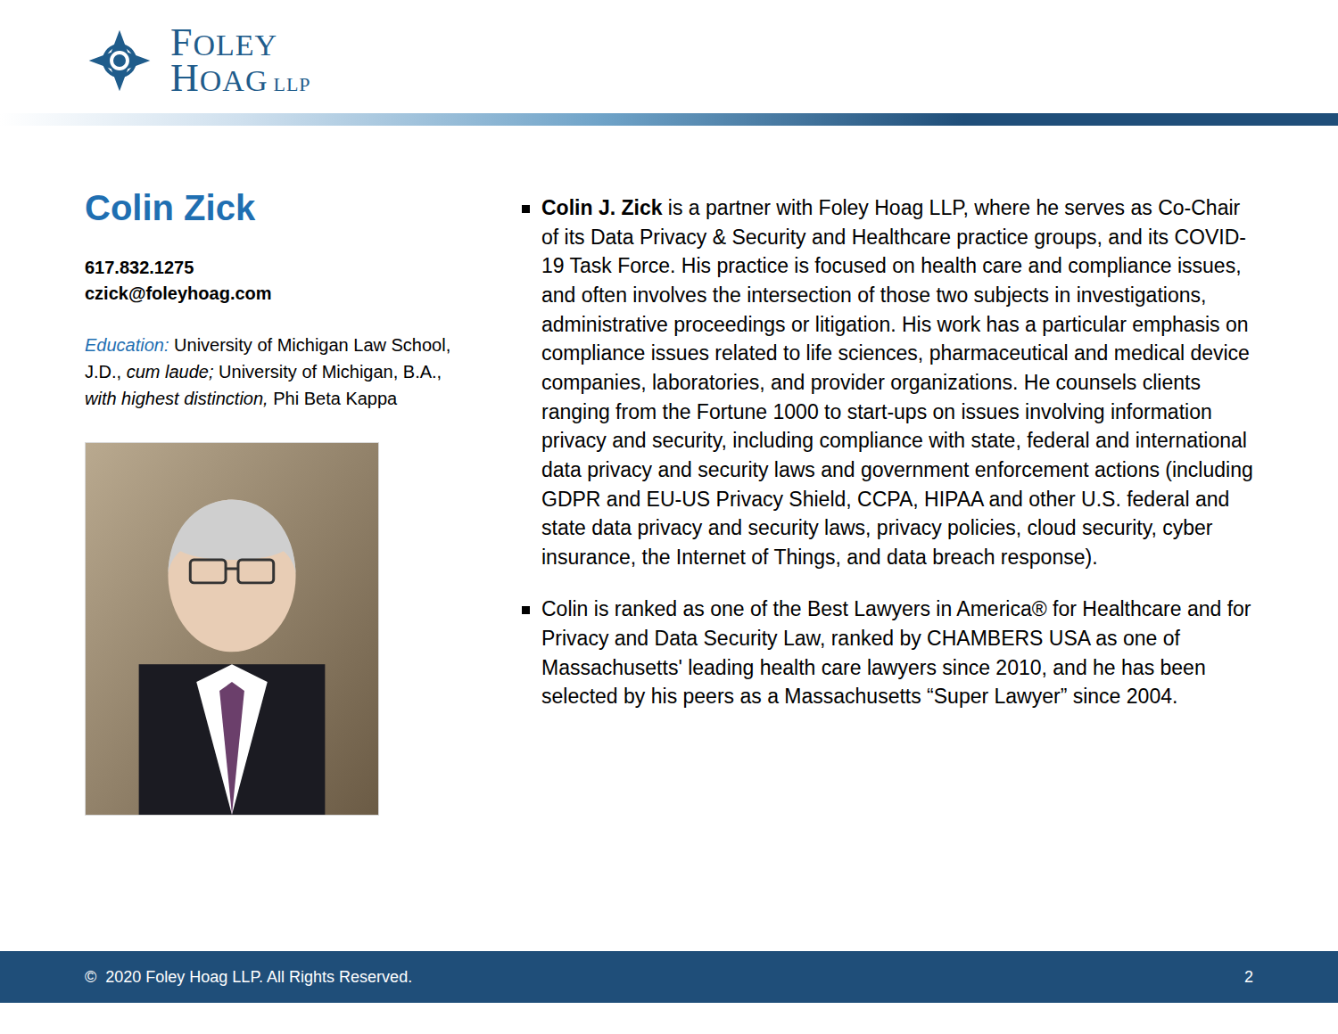FOLEY HOAG LLP
Colin Zick
617.832.1275
czick@foleyhoag.com
Education: University of Michigan Law School, J.D., cum laude; University of Michigan, B.A., with highest distinction, Phi Beta Kappa
Colin J. Zick is a partner with Foley Hoag LLP, where he serves as Co-Chair of its Data Privacy & Security and Healthcare practice groups, and its COVID-19 Task Force. His practice is focused on health care and compliance issues, and often involves the intersection of those two subjects in investigations, administrative proceedings or litigation. His work has a particular emphasis on compliance issues related to life sciences, pharmaceutical and medical device companies, laboratories, and provider organizations. He counsels clients ranging from the Fortune 1000 to start-ups on issues involving information privacy and security, including compliance with state, federal and international data privacy and security laws and government enforcement actions (including GDPR and EU-US Privacy Shield, CCPA, HIPAA and other U.S. federal and state data privacy and security laws, privacy policies, cloud security, cyber insurance, the Internet of Things, and data breach response).
Colin is ranked as one of the Best Lawyers in America® for Healthcare and for Privacy and Data Security Law, ranked by CHAMBERS USA as one of Massachusetts' leading health care lawyers since 2010, and he has been selected by his peers as a Massachusetts “Super Lawyer” since 2004.
© 2020 Foley Hoag LLP. All Rights Reserved.
2